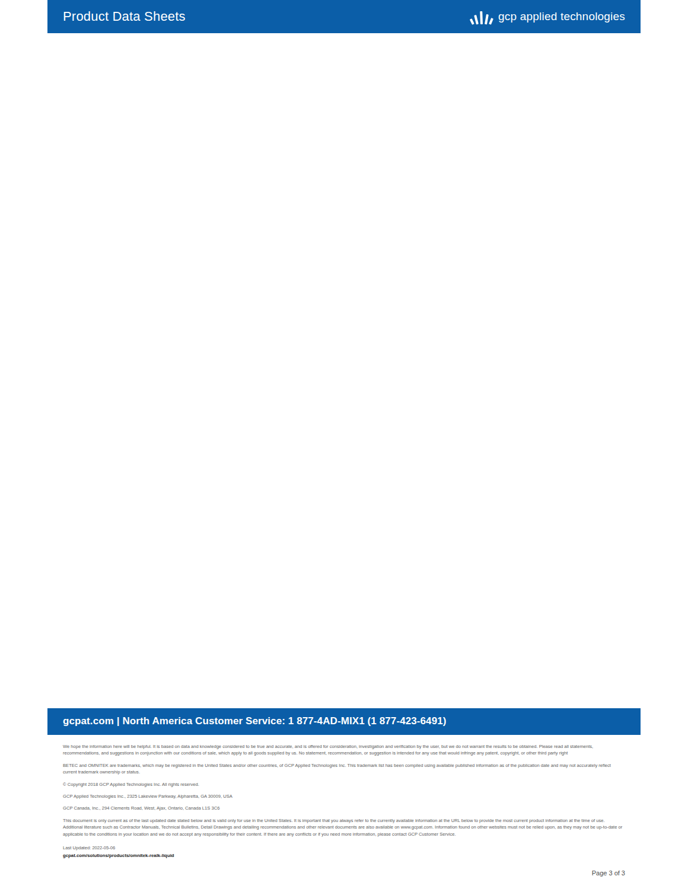Product Data Sheets
gcp applied technologies
gcpat.com | North America Customer Service: 1 877-4AD-MIX1 (1 877-423-6491)
We hope the information here will be helpful. It is based on data and knowledge considered to be true and accurate, and is offered for consideration, investigation and verification by the user, but we do not warrant the results to be obtained. Please read all statements, recommendations, and suggestions in conjunction with our conditions of sale, which apply to all goods supplied by us. No statement, recommendation, or suggestion is intended for any use that would infringe any patent, copyright, or other third party right
BETEC and OMNITEK are trademarks, which may be registered in the United States and/or other countries, of GCP Applied Technologies Inc. This trademark list has been compiled using available published information as of the publication date and may not accurately reflect current trademark ownership or status.
© Copyright 2018 GCP Applied Technologies Inc. All rights reserved.
GCP Applied Technologies Inc., 2325 Lakeview Parkway, Alpharetta, GA 30009, USA
GCP Canada, Inc., 294 Clements Road, West, Ajax, Ontario, Canada L1S 3C6
This document is only current as of the last updated date stated below and is valid only for use in the United States. It is important that you always refer to the currently available information at the URL below to provide the most current product information at the time of use. Additional literature such as Contractor Manuals, Technical Bulletins, Detail Drawings and detailing recommendations and other relevant documents are also available on www.gcpat.com. Information found on other websites must not be relied upon, as they may not be up-to-date or applicable to the conditions in your location and we do not accept any responsibility for their content. If there are any conflicts or if you need more information, please contact GCP Customer Service.
Last Updated: 2022-05-06 gcpat.com/solutions/products/omnitek-realk-liquid
Page 3 of 3